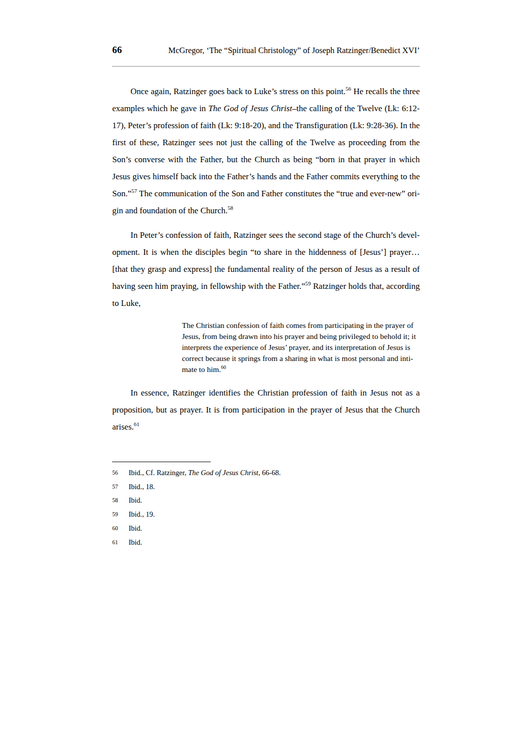66 McGregor, ‘The “Spiritual Christology” of Joseph Ratzinger/Benedict XVI’
Once again, Ratzinger goes back to Luke’s stress on this point.56 He recalls the three examples which he gave in The God of Jesus Christ–the calling of the Twelve (Lk: 6:12-17), Peter’s profession of faith (Lk: 9:18-20), and the Transfiguration (Lk: 9:28-36). In the first of these, Ratzinger sees not just the calling of the Twelve as proceeding from the Son’s converse with the Father, but the Church as being “born in that prayer in which Jesus gives himself back into the Father’s hands and the Father commits everything to the Son.”57 The communication of the Son and Father constitutes the “true and ever-new” origin and foundation of the Church.58
In Peter’s confession of faith, Ratzinger sees the second stage of the Church’s development. It is when the disciples begin “to share in the hiddenness of [Jesus’] prayer…[that they grasp and express] the fundamental reality of the person of Jesus as a result of having seen him praying, in fellowship with the Father.”59 Ratzinger holds that, according to Luke,
The Christian confession of faith comes from participating in the prayer of Jesus, from being drawn into his prayer and being privileged to behold it; it interprets the experience of Jesus’ prayer, and its interpretation of Jesus is correct because it springs from a sharing in what is most personal and intimate to him.60
In essence, Ratzinger identifies the Christian profession of faith in Jesus not as a proposition, but as prayer. It is from participation in the prayer of Jesus that the Church arises.61
56 Ibid., Cf. Ratzinger, The God of Jesus Christ, 66-68.
57 Ibid., 18.
58 Ibid.
59 Ibid., 19.
60 Ibid.
61 Ibid.